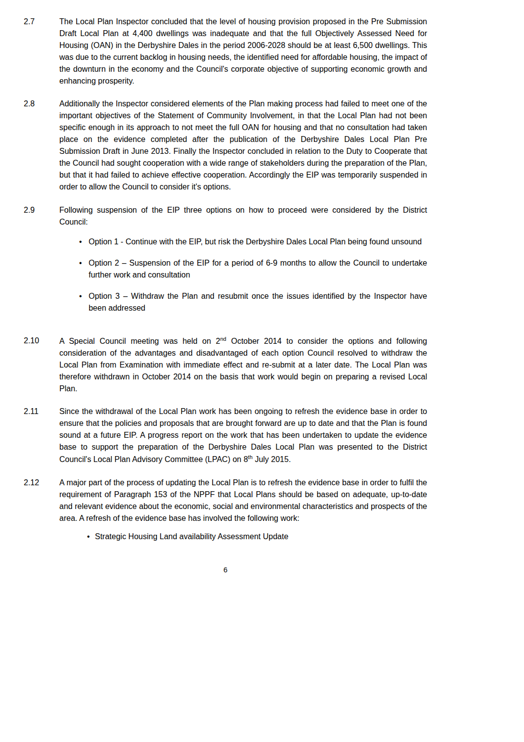2.7
The Local Plan Inspector concluded that the level of housing provision proposed in the Pre Submission Draft Local Plan at 4,400 dwellings was inadequate and that the full Objectively Assessed Need for Housing (OAN) in the Derbyshire Dales in the period 2006-2028 should be at least 6,500 dwellings. This was due to the current backlog in housing needs, the identified need for affordable housing, the impact of the downturn in the economy and the Council's corporate objective of supporting economic growth and enhancing prosperity.
2.8
Additionally the Inspector considered elements of the Plan making process had failed to meet one of the important objectives of the Statement of Community Involvement, in that the Local Plan had not been specific enough in its approach to not meet the full OAN for housing and that no consultation had taken place on the evidence completed after the publication of the Derbyshire Dales Local Plan Pre Submission Draft in June 2013. Finally the Inspector concluded in relation to the Duty to Cooperate that the Council had sought cooperation with a wide range of stakeholders during the preparation of the Plan, but that it had failed to achieve effective cooperation. Accordingly the EIP was temporarily suspended in order to allow the Council to consider it's options.
2.9
Following suspension of the EIP three options on how to proceed were considered by the District Council:
Option 1 - Continue with the EIP, but risk the Derbyshire Dales Local Plan being found unsound
Option 2 – Suspension of the EIP for a period of 6-9 months to allow the Council to undertake further work and consultation
Option 3 – Withdraw the Plan and resubmit once the issues identified by the Inspector have been addressed
2.10
A Special Council meeting was held on 2nd October 2014 to consider the options and following consideration of the advantages and disadvantaged of each option Council resolved to withdraw the Local Plan from Examination with immediate effect and re-submit at a later date. The Local Plan was therefore withdrawn in October 2014 on the basis that work would begin on preparing a revised Local Plan.
2.11
Since the withdrawal of the Local Plan work has been ongoing to refresh the evidence base in order to ensure that the policies and proposals that are brought forward are up to date and that the Plan is found sound at a future EIP. A progress report on the work that has been undertaken to update the evidence base to support the preparation of the Derbyshire Dales Local Plan was presented to the District Council's Local Plan Advisory Committee (LPAC) on 8th July 2015.
2.12
A major part of the process of updating the Local Plan is to refresh the evidence base in order to fulfil the requirement of Paragraph 153 of the NPPF that Local Plans should be based on adequate, up-to-date and relevant evidence about the economic, social and environmental characteristics and prospects of the area. A refresh of the evidence base has involved the following work:
Strategic Housing Land availability Assessment Update
6